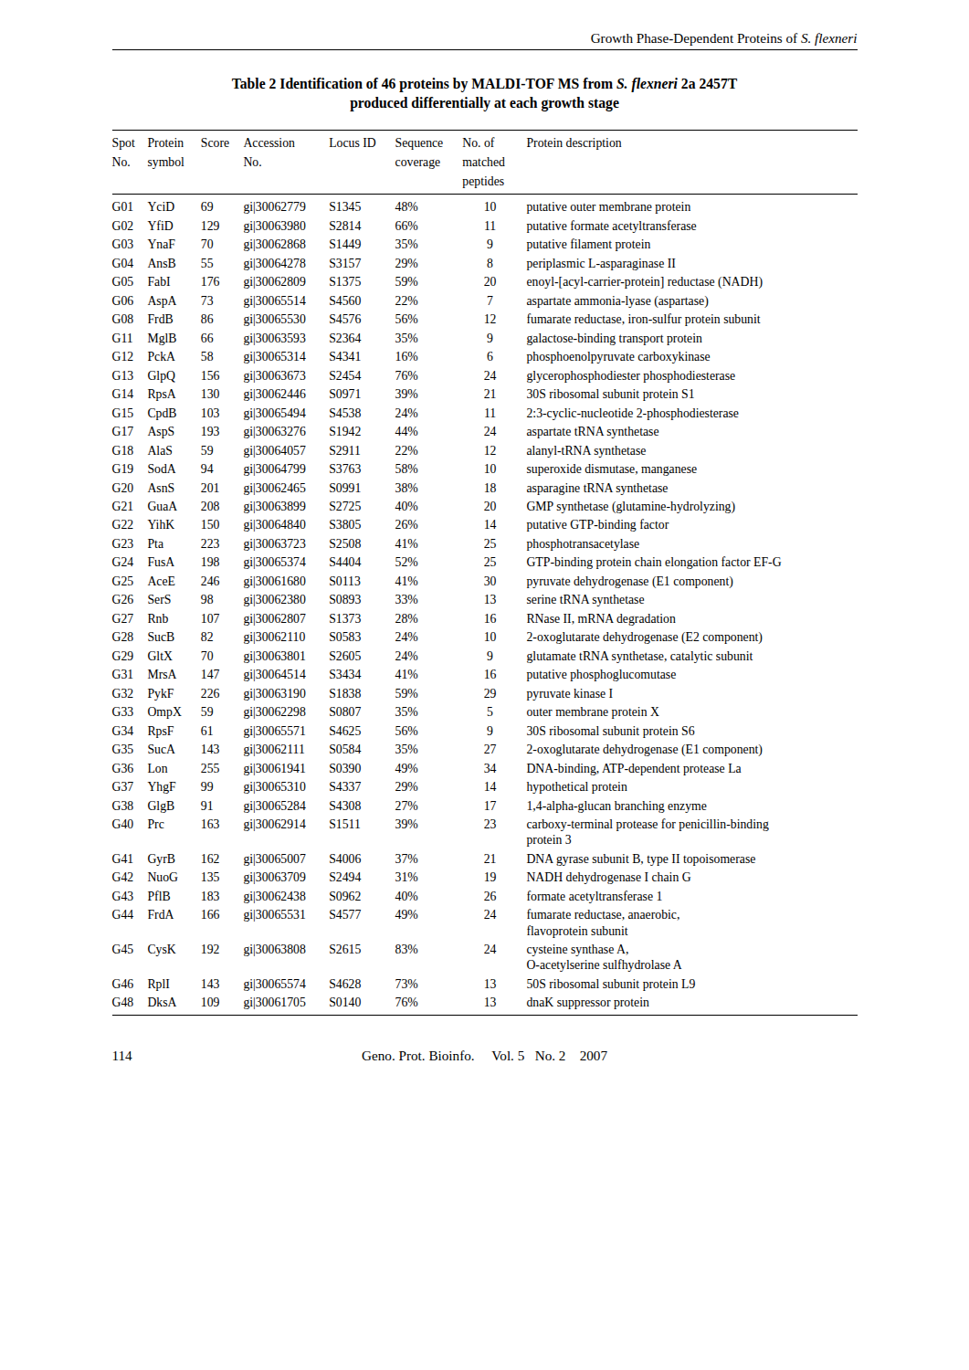Growth Phase-Dependent Proteins of S. flexneri
Table 2 Identification of 46 proteins by MALDI-TOF MS from S. flexneri 2a 2457T
produced differentially at each growth stage
| Spot | Protein | Score | Accession | Locus ID | Sequence | No. of | Protein description |
| --- | --- | --- | --- | --- | --- | --- | --- |
| No. | symbol | | No. | | coverage | matched | |
| | | | | | | peptides | |
| G01 | YciD | 69 | gi/30062779 | S1345 | 48% | 10 | putative outer membrane protein |
| G02 | YfiD | 129 | gi/30063980 | S2814 | 66% | 11 | putative formate acetyltransferase |
| G03 | YnaF | 70 | gi/30062868 | S1449 | 35% | 9 | putative filament protein |
| G04 | AnsB | 55 | gi/30064278 | S3157 | 29% | 8 | periplasmic L-asparaginase II |
| G05 | FabI | 176 | gi/30062809 | S1375 | 59% | 20 | enoyl-[acyl-carrier-protein] reductase (NADH) |
| G06 | AspA | 73 | gi/30065514 | S4560 | 22% | 7 | aspartate ammonia-lyase (aspartase) |
| G08 | FrdB | 86 | gi/30065530 | S4576 | 56% | 12 | fumarate reductase, iron-sulfur protein subunit |
| G11 | MglB | 66 | gi/30063593 | S2364 | 35% | 9 | galactose-binding transport protein |
| G12 | PckA | 58 | gi/30065314 | S4341 | 16% | 6 | phosphoenolpyruvate carboxykinase |
| G13 | GlpQ | 156 | gi/30063673 | S2454 | 76% | 24 | glycerophosphodiester phosphodiesterase |
| G14 | RpsA | 130 | gi/30062446 | S0971 | 39% | 21 | 30S ribosomal subunit protein S1 |
| G15 | CpdB | 103 | gi/30065494 | S4538 | 24% | 11 | 2:3-cyclic-nucleotide 2-phosphodiesterase |
| G17 | AspS | 193 | gi/30063276 | S1942 | 44% | 24 | aspartate tRNA synthetase |
| G18 | AlaS | 59 | gi/30064057 | S2911 | 22% | 12 | alanyl-tRNA synthetase |
| G19 | SodA | 94 | gi/30064799 | S3763 | 58% | 10 | superoxide dismutase, manganese |
| G20 | AsnS | 201 | gi/30062465 | S0991 | 38% | 18 | asparagine tRNA synthetase |
| G21 | GuaA | 208 | gi/30063899 | S2725 | 40% | 20 | GMP synthetase (glutamine-hydrolyzing) |
| G22 | YihK | 150 | gi/30064840 | S3805 | 26% | 14 | putative GTP-binding factor |
| G23 | Pta | 223 | gi/30063723 | S2508 | 41% | 25 | phosphotransacetylase |
| G24 | FusA | 198 | gi/30065374 | S4404 | 52% | 25 | GTP-binding protein chain elongation factor EF-G |
| G25 | AceE | 246 | gi/30061680 | S0113 | 41% | 30 | pyruvate dehydrogenase (E1 component) |
| G26 | SerS | 98 | gi/30062380 | S0893 | 33% | 13 | serine tRNA synthetase |
| G27 | Rnb | 107 | gi/30062807 | S1373 | 28% | 16 | RNase II, mRNA degradation |
| G28 | SucB | 82 | gi/30062110 | S0583 | 24% | 10 | 2-oxoglutarate dehydrogenase (E2 component) |
| G29 | GltX | 70 | gi/30063801 | S2605 | 24% | 9 | glutamate tRNA synthetase, catalytic subunit |
| G31 | MrsA | 147 | gi/30064514 | S3434 | 41% | 16 | putative phosphoglucomutase |
| G32 | PykF | 226 | gi/30063190 | S1838 | 59% | 29 | pyruvate kinase I |
| G33 | OmpX | 59 | gi/30062298 | S0807 | 35% | 5 | outer membrane protein X |
| G34 | RpsF | 61 | gi/30065571 | S4625 | 56% | 9 | 30S ribosomal subunit protein S6 |
| G35 | SucA | 143 | gi/30062111 | S0584 | 35% | 27 | 2-oxoglutarate dehydrogenase (E1 component) |
| G36 | Lon | 255 | gi/30061941 | S0390 | 49% | 34 | DNA-binding, ATP-dependent protease La |
| G37 | YhgF | 99 | gi/30065310 | S4337 | 29% | 14 | hypothetical protein |
| G38 | GlgB | 91 | gi/30065284 | S4308 | 27% | 17 | 1,4-alpha-glucan branching enzyme |
| G40 | Prc | 163 | gi/30062914 | S1511 | 39% | 23 | carboxy-terminal protease for penicillin-binding protein 3 |
| G41 | GyrB | 162 | gi/30065007 | S4006 | 37% | 21 | DNA gyrase subunit B, type II topoisomerase |
| G42 | NuoG | 135 | gi/30063709 | S2494 | 31% | 19 | NADH dehydrogenase I chain G |
| G43 | PflB | 183 | gi/30062438 | S0962 | 40% | 26 | formate acetyltransferase 1 |
| G44 | FrdA | 166 | gi/30065531 | S4577 | 49% | 24 | fumarate reductase, anaerobic, flavoprotein subunit |
| G45 | CysK | 192 | gi/30063808 | S2615 | 83% | 24 | cysteine synthase A, O-acetylserine sulfhydrolase A |
| G46 | RplI | 143 | gi/30065574 | S4628 | 73% | 13 | 50S ribosomal subunit protein L9 |
| G48 | DksA | 109 | gi/30061705 | S0140 | 76% | 13 | dnaK suppressor protein |
114
Geno. Prot. Bioinfo. Vol. 5 No. 2 2007